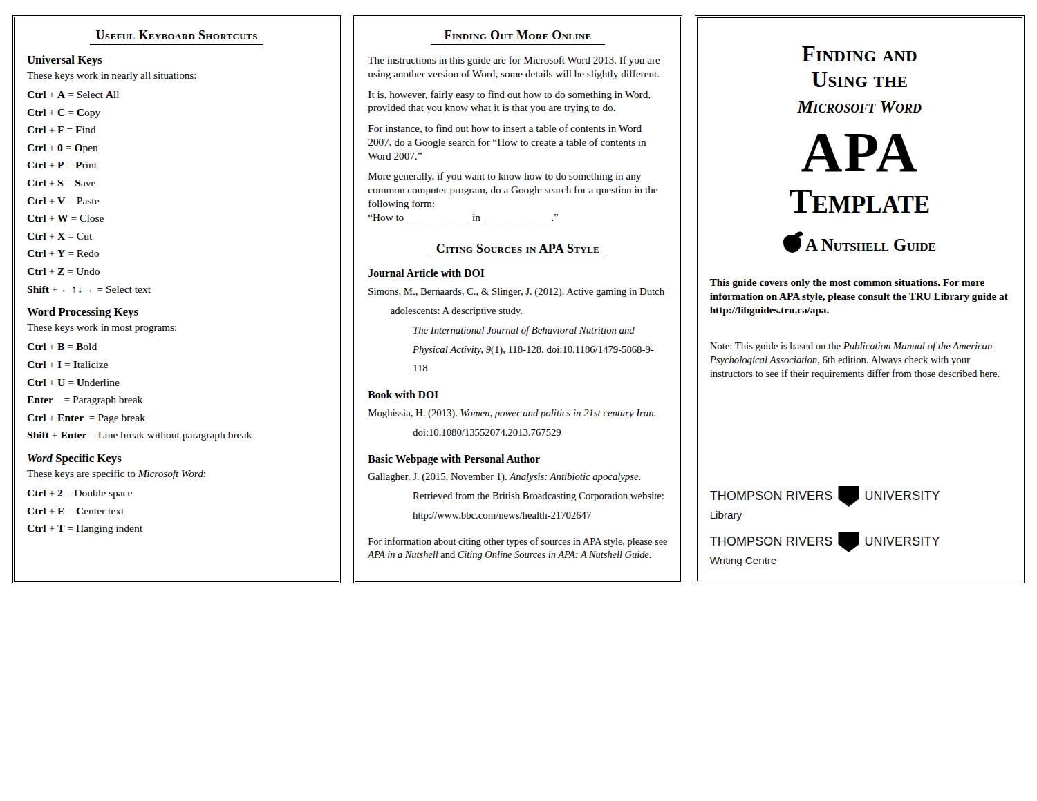Useful Keyboard Shortcuts
Universal Keys
These keys work in nearly all situations:
Ctrl + A
= Select All
Ctrl + C
= Copy
Ctrl + F
= Find
Ctrl + 0
= Open
Ctrl + P
= Print
Ctrl + S
= Save
Ctrl + V
= Paste
Ctrl + W
= Close
Ctrl + X
= Cut
Ctrl + Y
= Redo
Ctrl + Z
= Undo
Shift + ←↑↓→
= Select text
Word Processing Keys
These keys work in most programs:
Ctrl + B
= Bold
Ctrl + I
= Italicize
Ctrl + U
= Underline
Enter
= Paragraph break
Ctrl + Enter
= Page break
Shift + Enter
= Line break without paragraph break
Word Specific Keys
These keys are specific to Microsoft Word:
Ctrl + 2
= Double space
Ctrl + E
= Center text
Ctrl + T
= Hanging indent
Finding Out More Online
The instructions in this guide are for Microsoft Word 2013. If you are using another version of Word, some details will be slightly different.
It is, however, fairly easy to find out how to do something in Word, provided that you know what it is that you are trying to do.
For instance, to find out how to insert a table of contents in Word 2007, do a Google search for “How to create a table of contents in Word 2007.”
More generally, if you want to know how to do something in any common computer program, do a Google search for a question in the following form:
“How to ____________ in _____________.”
Citing Sources in APA Style
Journal Article with DOI
Simons, M., Bernaards, C., & Slinger, J. (2012). Active gaming in Dutch adolescents: A descriptive study. The International Journal of Behavioral Nutrition and Physical Activity, 9(1), 118-128. doi:10.1186/1479-5868-9-118
Book with DOI
Moghissia, H. (2013). Women, power and politics in 21st century Iran. doi:10.1080/13552074.2013.767529
Basic Webpage with Personal Author
Gallagher, J. (2015, November 1). Analysis: Antibiotic apocalypse. Retrieved from the British Broadcasting Corporation website: http://www.bbc.com/news/health-21702647
For information about citing other types of sources in APA style, please see APA in a Nutshell and Citing Online Sources in APA: A Nutshell Guide.
Finding and
Using the
Microsoft Word
APA
Template
A Nutshell Guide
This guide covers only the most common situations. For more information on APA style, please consult the TRU Library guide at http://libguides.tru.ca/apa.
Note: This guide is based on the Publication Manual of the American Psychological Association, 6th edition. Always check with your instructors to see if their requirements differ from those described here.
THOMPSON RIVERS UNIVERSITY
Library
THOMPSON RIVERS UNIVERSITY
Writing Centre